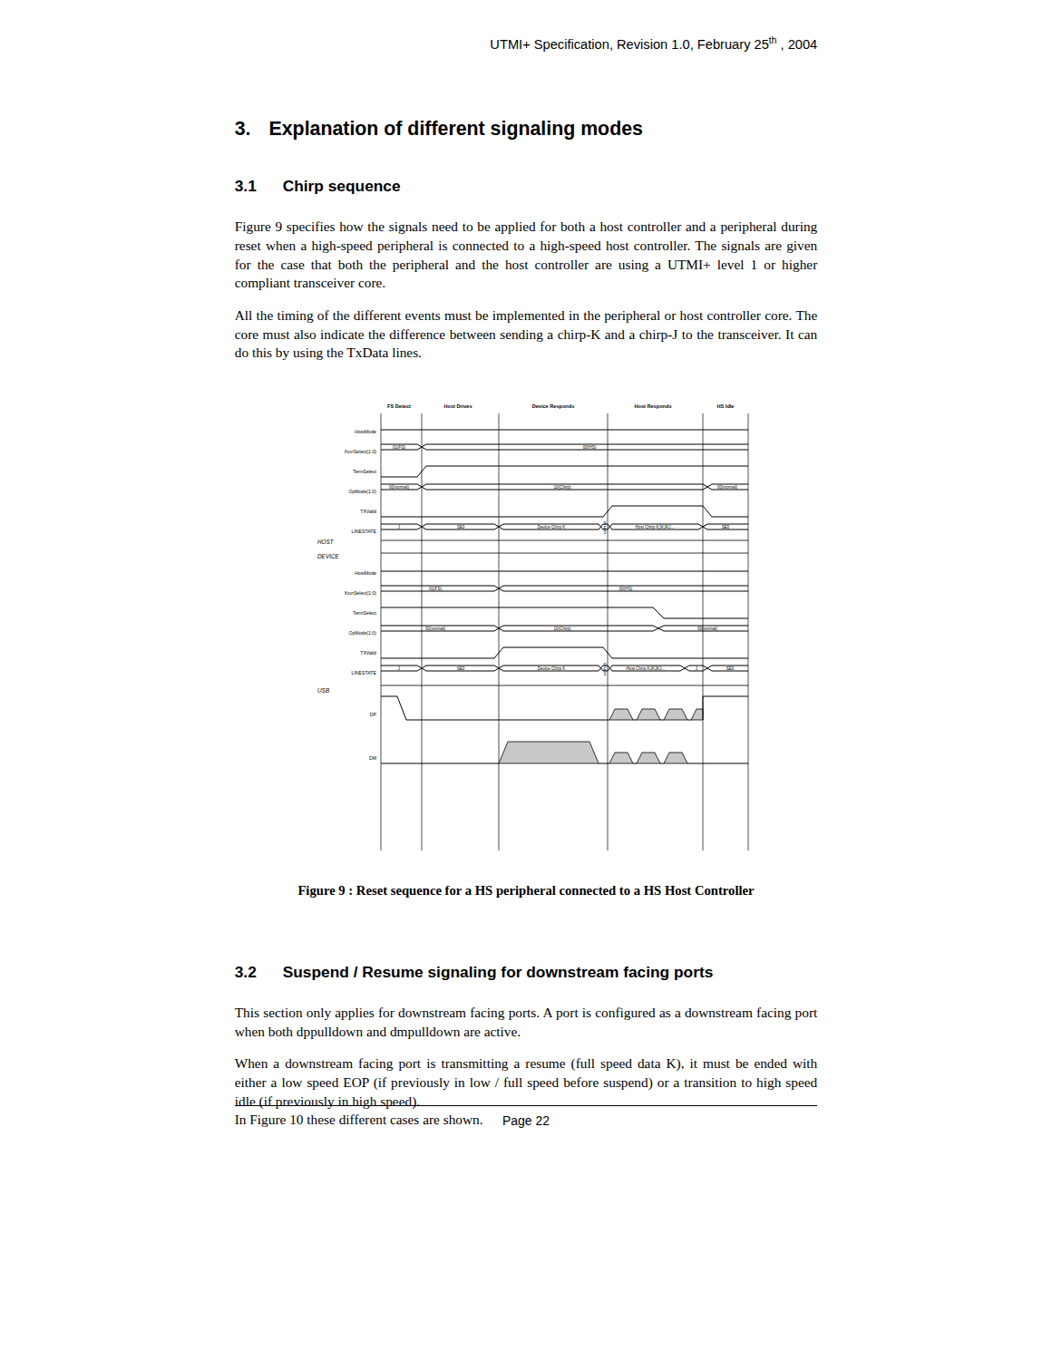UTMI+ Specification, Revision 1.0, February 25th , 2004
3. Explanation of different signaling modes
3.1 Chirp sequence
Figure 9 specifies how the signals need to be applied for both a host controller and a peripheral during reset when a high-speed peripheral is connected to a high-speed host controller. The signals are given for the case that both the peripheral and the host controller are using a UTMI+ level 1 or higher compliant transceiver core.
All the timing of the different events must be implemented in the peripheral or host controller core. The core must also indicate the difference between sending a chirp-K and a chirp-J to the transceiver. It can do this by using the TxData lines.
FS Detect Host Drives Device Responds Host Responds HS Idle HostMode XcvrSelect(1:0) 01(FS) 00(HS) TermSelect OpMode(1:0) 00(normal) 10(Chirp) 00(normal) TXValid LINESTATE J SE0 Device Chirp K S E 0 Host Chirp KJKJKJ... SE0 HOST DEVICE HostMode XcvrSelect(1:0) 01(FS) 00(HS) TermSelect OpMode(1:0) 00(normal) 10(Chirp) 00(normal) TXValid LINESTATE J SE0 Device Chirp K S E 0 Host Chirp KJKJKJ... J SE0 USB DP DM
Figure 9 : Reset sequence for a HS peripheral connected to a HS Host Controller
3.2 Suspend / Resume signaling for downstream facing ports
This section only applies for downstream facing ports. A port is configured as a downstream facing port when both dppulldown and dmpulldown are active.
When a downstream facing port is transmitting a resume (full speed data K), it must be ended with either a low speed EOP (if previously in low / full speed before suspend) or a transition to high speed idle (if previously in high speed).
In Figure 10 these different cases are shown.
Page 22